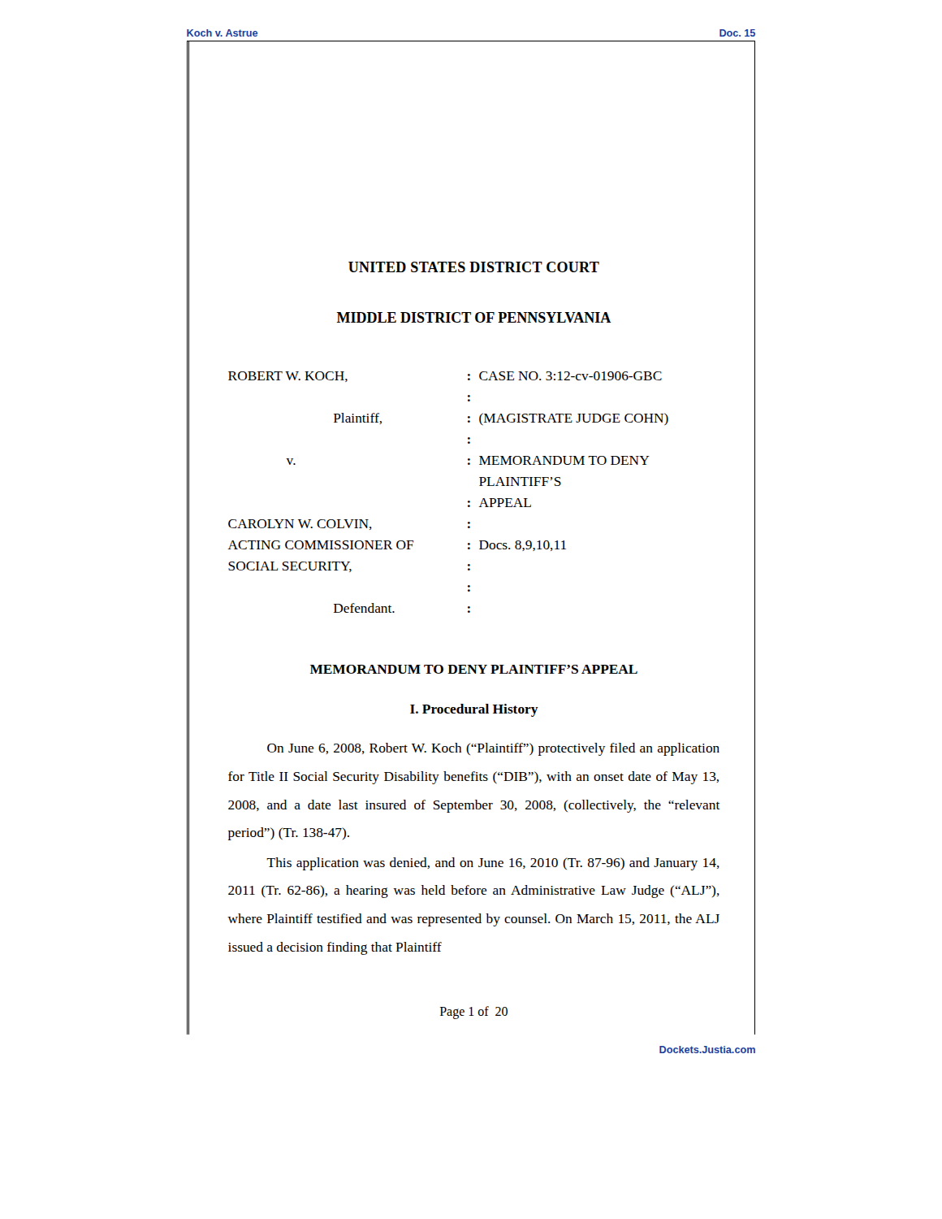Koch v. Astrue Doc. 15
United States District Court
Middle District of Pennsylvania
| ROBERT W. KOCH, | : | CASE NO. 3:12-cv-01906-GBC |
| | : | |
| Plaintiff, | : | (MAGISTRATE JUDGE COHN) |
| | : | |
| v. | : | MEMORANDUM TO DENY PLAINTIFF’S |
| | : | APPEAL |
| CAROLYN W. COLVIN, | : | |
| ACTING COMMISSIONER OF | : | Docs. 8,9,10,11 |
| SOCIAL SECURITY, | : | |
| | : | |
| Defendant. | : | |
MEMORANDUM TO DENY PLAINTIFF’S APPEAL
I. Procedural History
On June 6, 2008, Robert W. Koch (“Plaintiff”) protectively filed an application for Title II Social Security Disability benefits (“DIB”), with an onset date of May 13, 2008, and a date last insured of September 30, 2008, (collectively, the “relevant period”) (Tr. 138-47).
This application was denied, and on June 16, 2010 (Tr. 87-96) and January 14, 2011 (Tr. 62-86), a hearing was held before an Administrative Law Judge (“ALJ”), where Plaintiff testified and was represented by counsel. On March 15, 2011, the ALJ issued a decision finding that Plaintiff
Page 1 of 20
Dockets.Justia.com